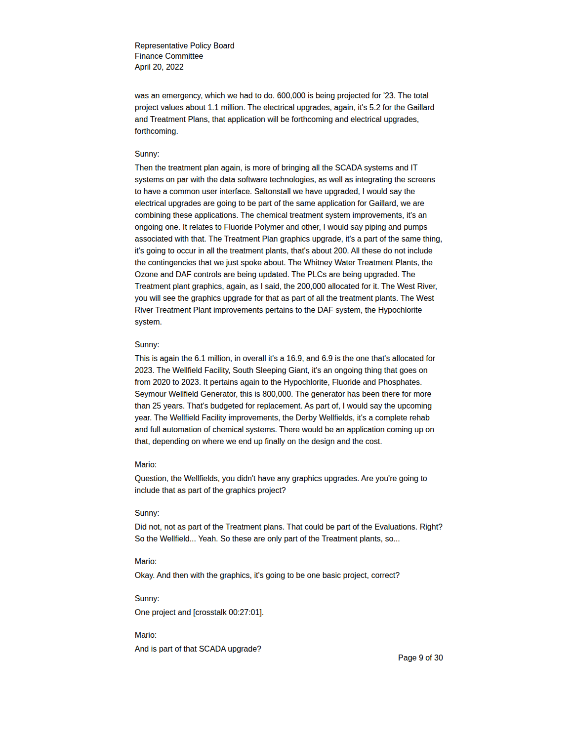Representative Policy Board
Finance Committee
April 20, 2022
was an emergency, which we had to do. 600,000 is being projected for '23. The total project values about 1.1 million. The electrical upgrades, again, it's 5.2 for the Gaillard and Treatment Plans, that application will be forthcoming and electrical upgrades, forthcoming.
Sunny:
Then the treatment plan again, is more of bringing all the SCADA systems and IT systems on par with the data software technologies, as well as integrating the screens to have a common user interface. Saltonstall we have upgraded, I would say the electrical upgrades are going to be part of the same application for Gaillard, we are combining these applications. The chemical treatment system improvements, it's an ongoing one. It relates to Fluoride Polymer and other, I would say piping and pumps associated with that. The Treatment Plan graphics upgrade, it's a part of the same thing, it's going to occur in all the treatment plants, that's about 200. All these do not include the contingencies that we just spoke about. The Whitney Water Treatment Plants, the Ozone and DAF controls are being updated. The PLCs are being upgraded. The Treatment plant graphics, again, as I said, the 200,000 allocated for it. The West River, you will see the graphics upgrade for that as part of all the treatment plants. The West River Treatment Plant improvements pertains to the DAF system, the Hypochlorite system.
Sunny:
This is again the 6.1 million, in overall it's a 16.9, and 6.9 is the one that's allocated for 2023. The Wellfield Facility, South Sleeping Giant, it's an ongoing thing that goes on from 2020 to 2023. It pertains again to the Hypochlorite, Fluoride and Phosphates. Seymour Wellfield Generator, this is 800,000. The generator has been there for more than 25 years. That's budgeted for replacement. As part of, I would say the upcoming year. The Wellfield Facility improvements, the Derby Wellfields, it's a complete rehab and full automation of chemical systems. There would be an application coming up on that, depending on where we end up finally on the design and the cost.
Mario:
Question, the Wellfields, you didn't have any graphics upgrades. Are you're going to include that as part of the graphics project?
Sunny:
Did not, not as part of the Treatment plans. That could be part of the Evaluations. Right? So the Wellfield... Yeah. So these are only part of the Treatment plants, so...
Mario:
Okay. And then with the graphics, it's going to be one basic project, correct?
Sunny:
One project and [crosstalk 00:27:01].
Mario:
And is part of that SCADA upgrade?
Page 9 of 30